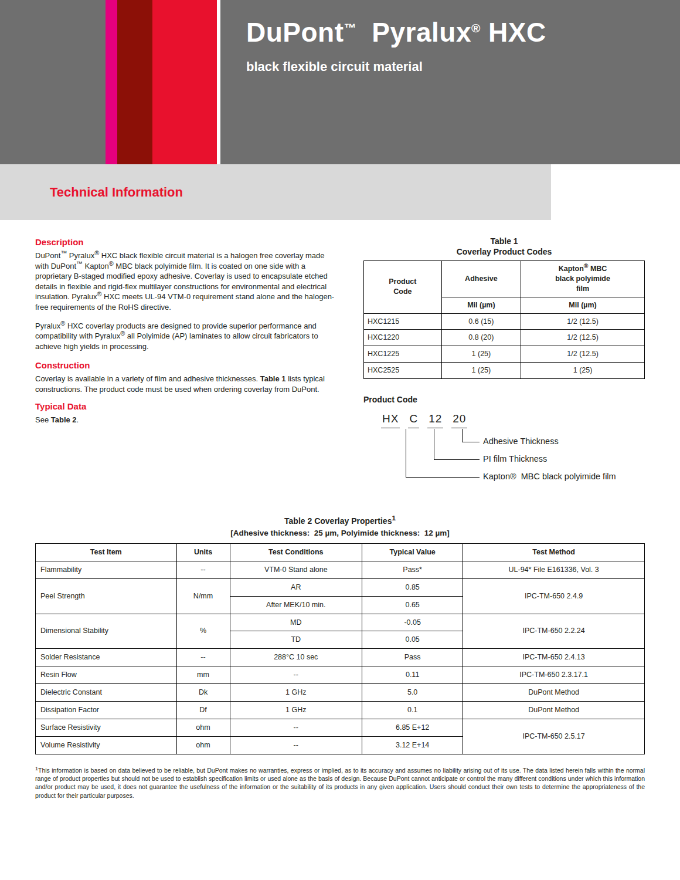DuPont™ Pyralux® HXC
black flexible circuit material
Technical Information
Description
DuPont™ Pyralux® HXC black flexible circuit material is a halogen free coverlay made with DuPont™ Kapton® MBC black polyimide film. It is coated on one side with a proprietary B-staged modified epoxy adhesive. Coverlay is used to encapsulate etched details in flexible and rigid-flex multilayer constructions for environmental and electrical insulation. Pyralux® HXC meets UL-94 VTM-0 requirement stand alone and the halogen-free requirements of the RoHS directive.
Pyralux® HXC coverlay products are designed to provide superior performance and compatibility with Pyralux® all Polyimide (AP) laminates to allow circuit fabricators to achieve high yields in processing.
Construction
Coverlay is available in a variety of film and adhesive thicknesses. Table 1 lists typical constructions. The product code must be used when ordering coverlay from DuPont.
Typical Data
See Table 2.
Table 1
Coverlay Product Codes
| Product Code | Adhesive | Kapton ® MBC black polyimide film |
| --- | --- | --- |
| Mil (µm) | Mil (µm) |
| HXC1215 | 0.6 (15) | 1/2 (12.5) |
| HXC1220 | 0.8 (20) | 1/2 (12.5) |
| HXC1225 | 1 (25) | 1/2 (12.5) |
| HXC2525 | 1 (25) | 1 (25) |
Product Code
HX C 1220
Adhesive Thickness
PI film Thickness
Kapton® MBC black polyimide film
Table 2 Coverlay Properties1
[Adhesive thickness: 25 µm, Polyimide thickness: 12 µm]
| Test Item | Units | Test Conditions | Typical Value | Test Method |
| --- | --- | --- | --- | --- |
| Flammability | -- | VTM-0 Stand alone | Pass* | UL-94* File E161336, Vol. 3 |
| Peel Strength | N/mm | AR | 0.85 | IPC-TM-650 2.4.9 |
| After MEK/10 min. | 0.65 |
| Dimensional Stability | % | MD | -0.05 | IPC-TM-650 2.2.24 |
| TD | 0.05 |
| Solder Resistance | -- | 288°C 10 sec | Pass | IPC-TM-650 2.4.13 |
| Resin Flow | mm | -- | 0.11 | IPC-TM-650 2.3.17.1 |
| Dielectric Constant | Dk | 1 GHz | 5.0 | DuPont Method |
| Dissipation Factor | Df | 1 GHz | 0.1 | DuPont Method |
| Surface Resistivity | ohm | -- | 6.85 E+12 | IPC-TM-650 2.5.17 |
| Volume Resistivity | ohm | -- | 3.12 E+14 |
1This information is based on data believed to be reliable, but DuPont makes no warranties, express or implied, as to its accuracy and assumes no liability arising out of its use. The data listed herein falls within the normal range of product properties but should not be used to establish specification limits or used alone as the basis of design. Because DuPont cannot anticipate or control the many different conditions under which this information and/or product may be used, it does not guarantee the usefulness of the information or the suitability of its products in any given application. Users should conduct their own tests to determine the appropriateness of the product for their particular purposes.